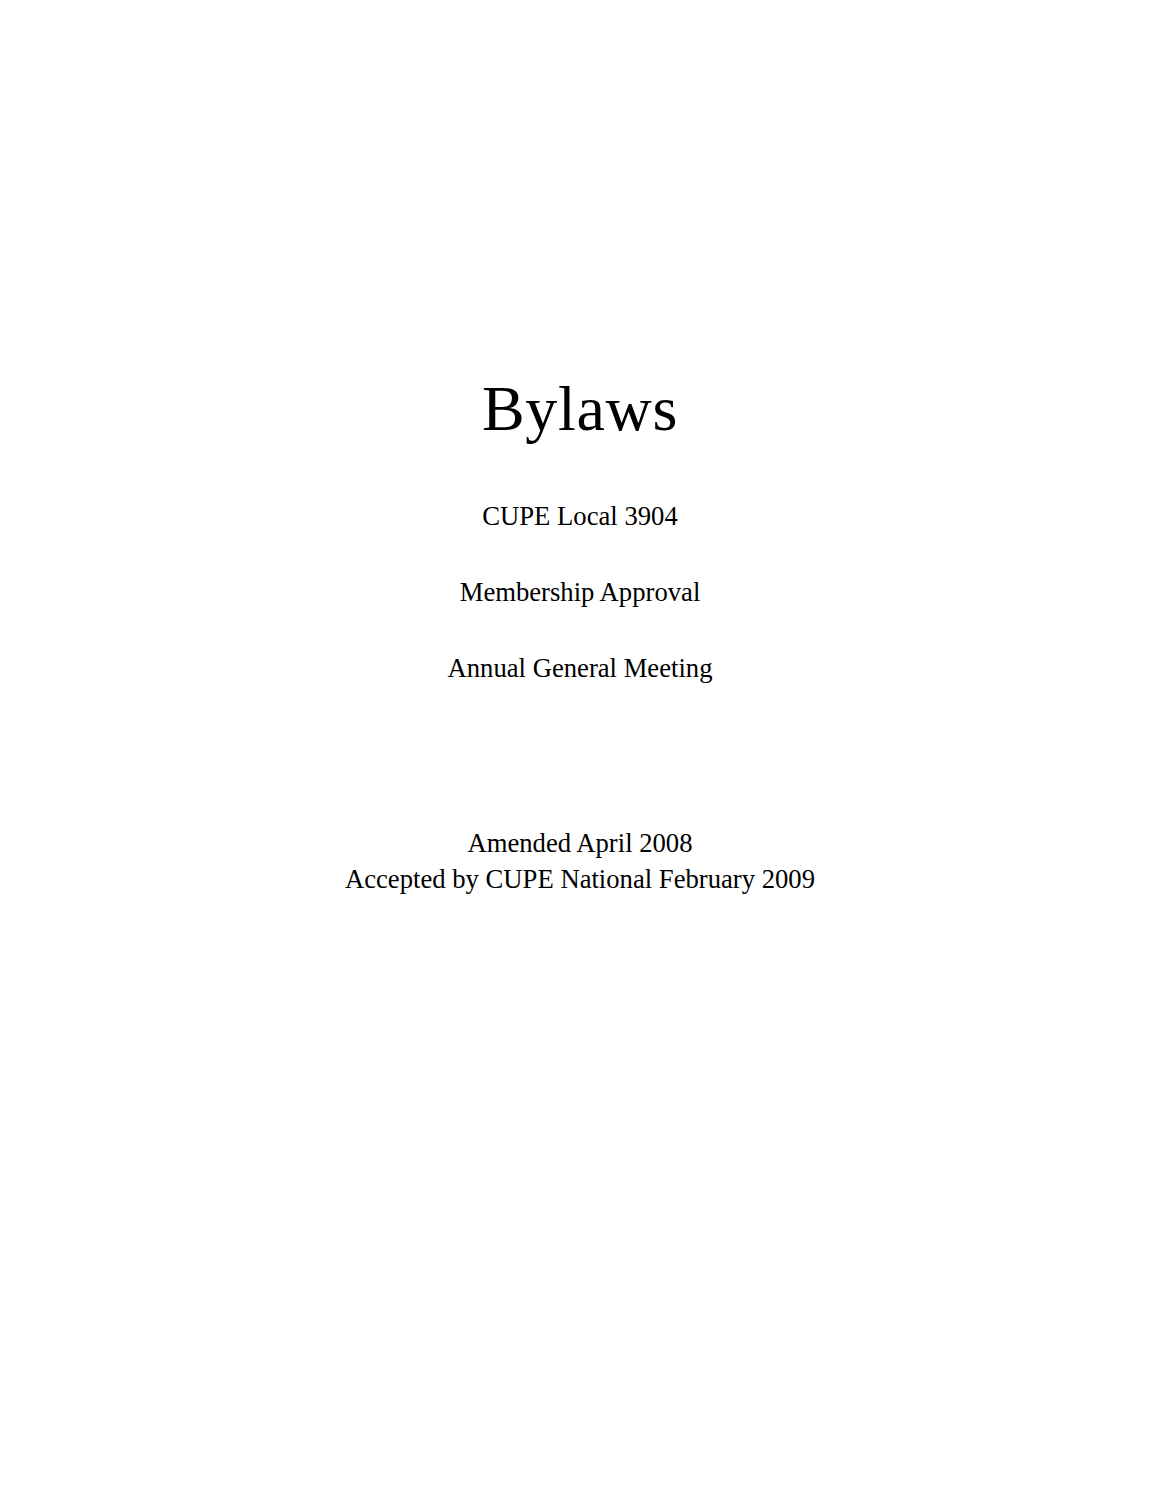Bylaws
CUPE Local 3904
Membership Approval
Annual General Meeting
Amended April 2008
Accepted by CUPE National February 2009